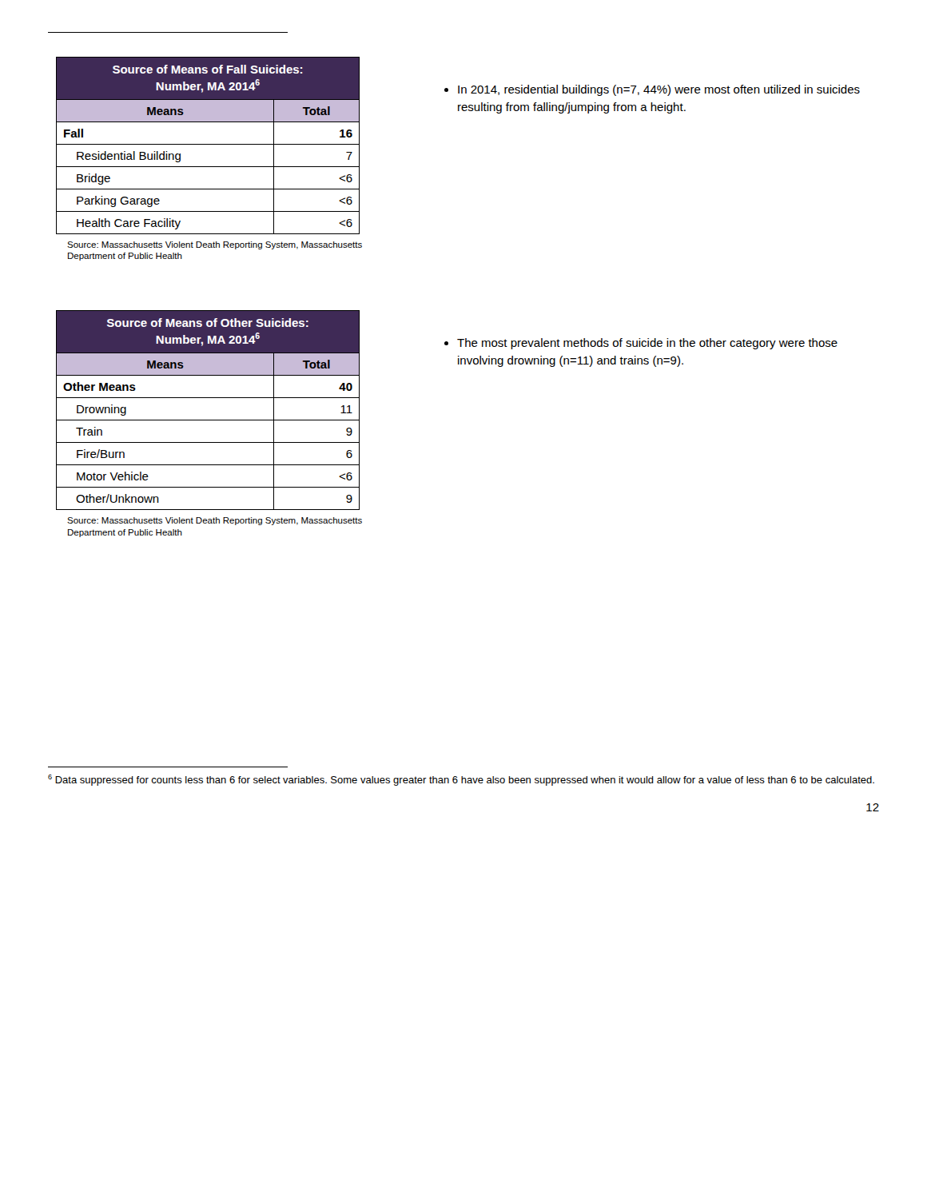Source of Means of Fall Suicides: Number, MA 2014 6
| Means | Total |
| --- | --- |
| Fall | 16 |
| Residential Building | 7 |
| Bridge | <6 |
| Parking Garage | <6 |
| Health Care Facility | <6 |
Source: Massachusetts Violent Death Reporting System, Massachusetts Department of Public Health
In 2014, residential buildings (n=7, 44%) were most often utilized in suicides resulting from falling/jumping from a height.
Source of Means of Other Suicides: Number, MA 2014 6
| Means | Total |
| --- | --- |
| Other Means | 40 |
| Drowning | 11 |
| Train | 9 |
| Fire/Burn | 6 |
| Motor Vehicle | <6 |
| Other/Unknown | 9 |
Source: Massachusetts Violent Death Reporting System, Massachusetts Department of Public Health
The most prevalent methods of suicide in the other category were those involving drowning (n=11) and trains (n=9).
6 Data suppressed for counts less than 6 for select variables. Some values greater than 6 have also been suppressed when it would allow for a value of less than 6 to be calculated.
12